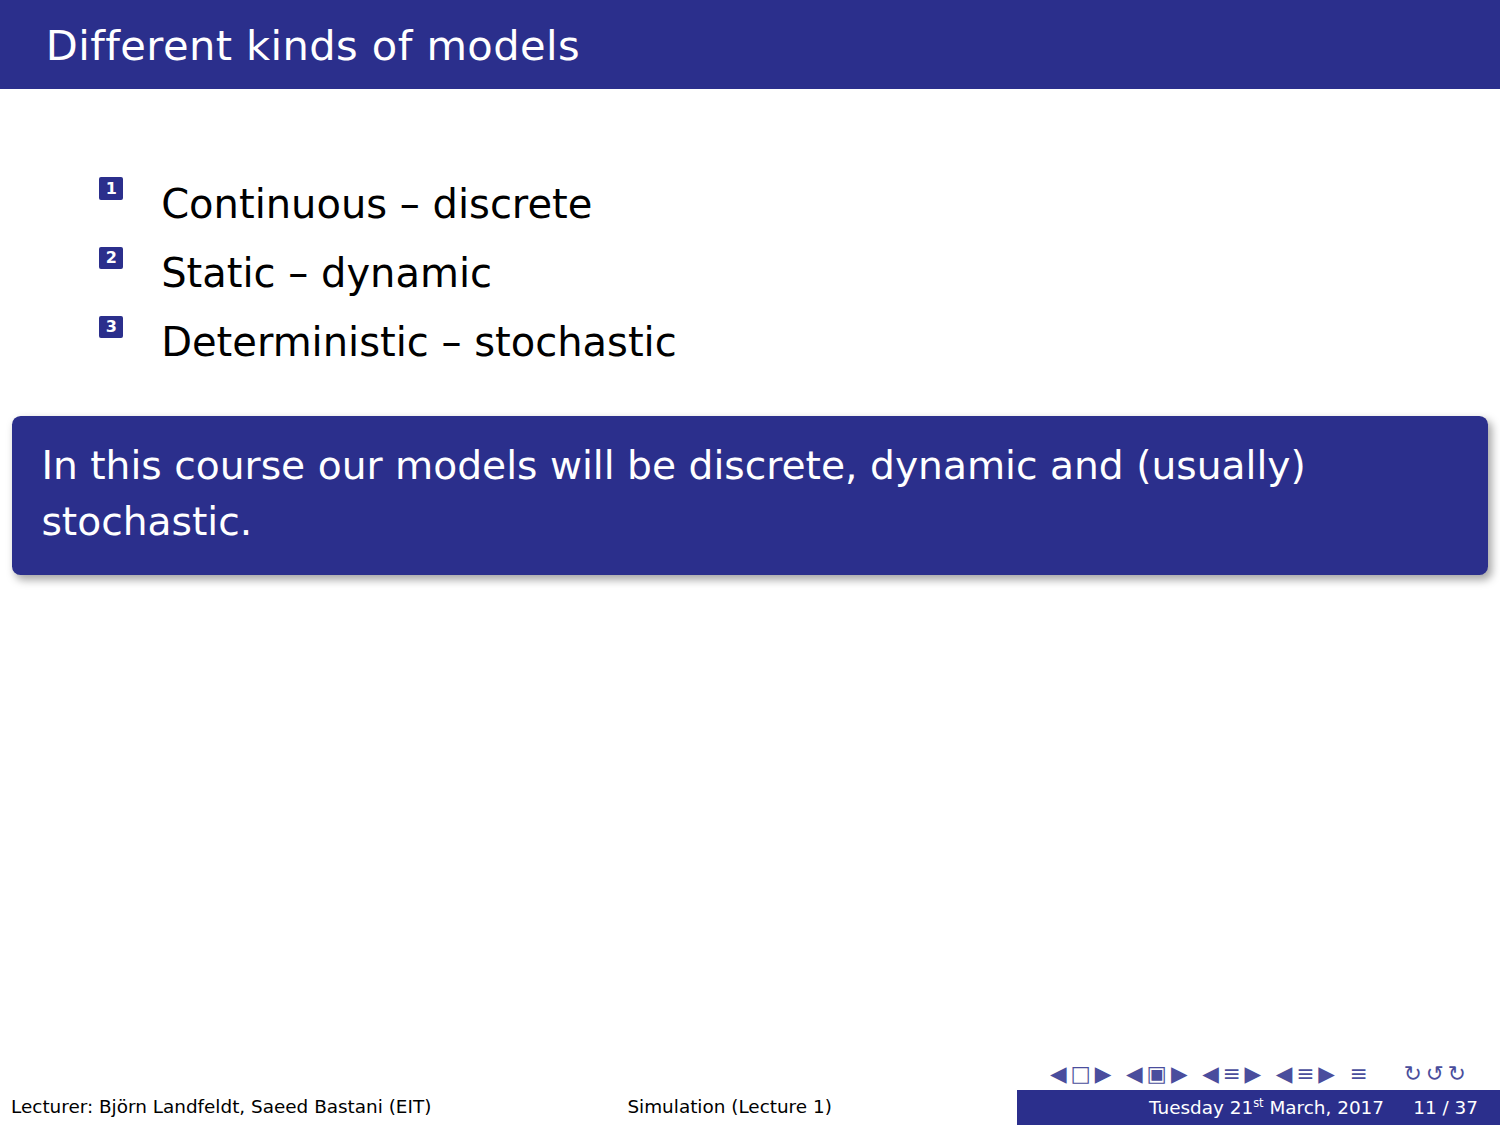Different kinds of models
1 Continuous – discrete
2 Static – dynamic
3 Deterministic – stochastic
In this course our models will be discrete, dynamic and (usually) stochastic.
◀□▶ ◀▣▶ ◀≡▶ ◀≡▶ ≡ ↻↺↻
Lecturer: Björn Landfeldt, Saeed Bastani (EIT)
Simulation (Lecture 1)
Tuesday 21st March, 2017 11 / 37